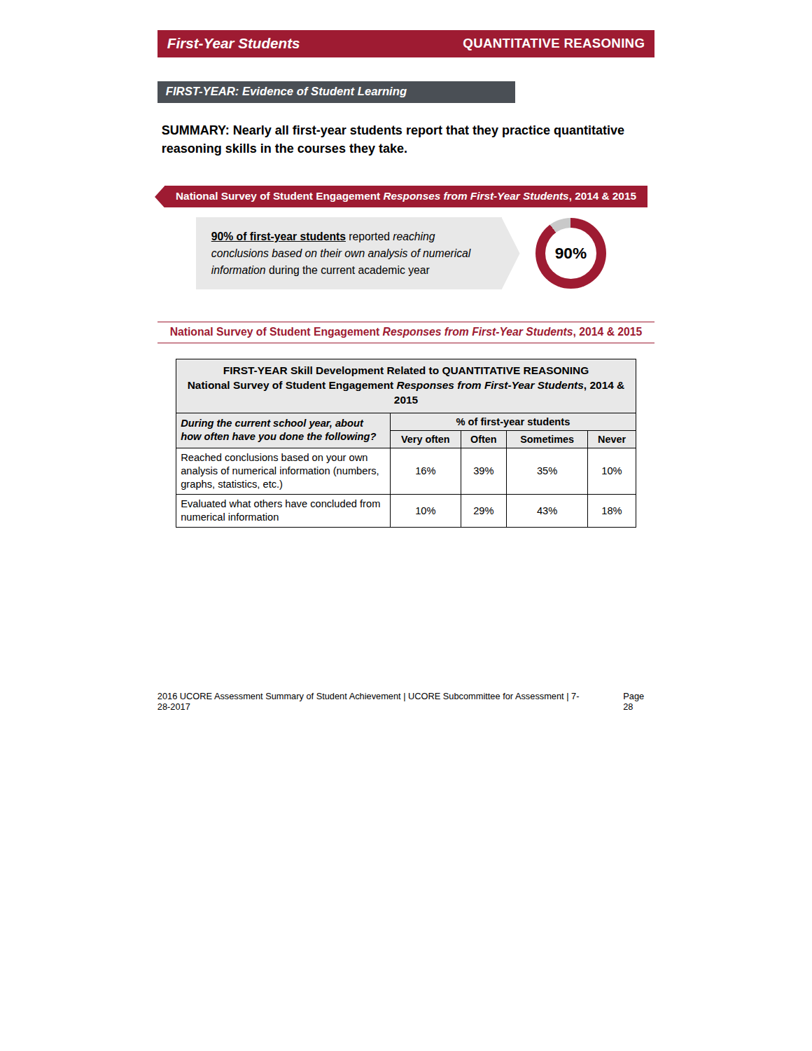First-Year Students
QUANTITATIVE REASONING
FIRST-YEAR: Evidence of Student Learning
SUMMARY: Nearly all first-year students report that they practice quantitative reasoning skills in the courses they take.
National Survey of Student Engagement Responses from First-Year Students, 2014 & 2015
90% of first-year students reported reaching conclusions based on their own analysis of numerical information during the current academic year
90%
National Survey of Student Engagement Responses from First-Year Students, 2014 & 2015
| FIRST-YEAR Skill Development Related to QUANTITATIVE REASONING National Survey of Student Engagement Responses from First-Year Students , 2014 & 2015 |
| --- |
| During the current school year, about how often have you done the following? | % of first-year students |
| Very often | Often | Sometimes | Never |
| Reached conclusions based on your own analysis of numerical information (numbers, graphs, statistics, etc.) | 16% | 39% | 35% | 10% |
| Evaluated what others have concluded from numerical information | 10% | 29% | 43% | 18% |
2016 UCORE Assessment Summary of Student Achievement | UCORE Subcommittee for Assessment | 7-28-2017
Page 28